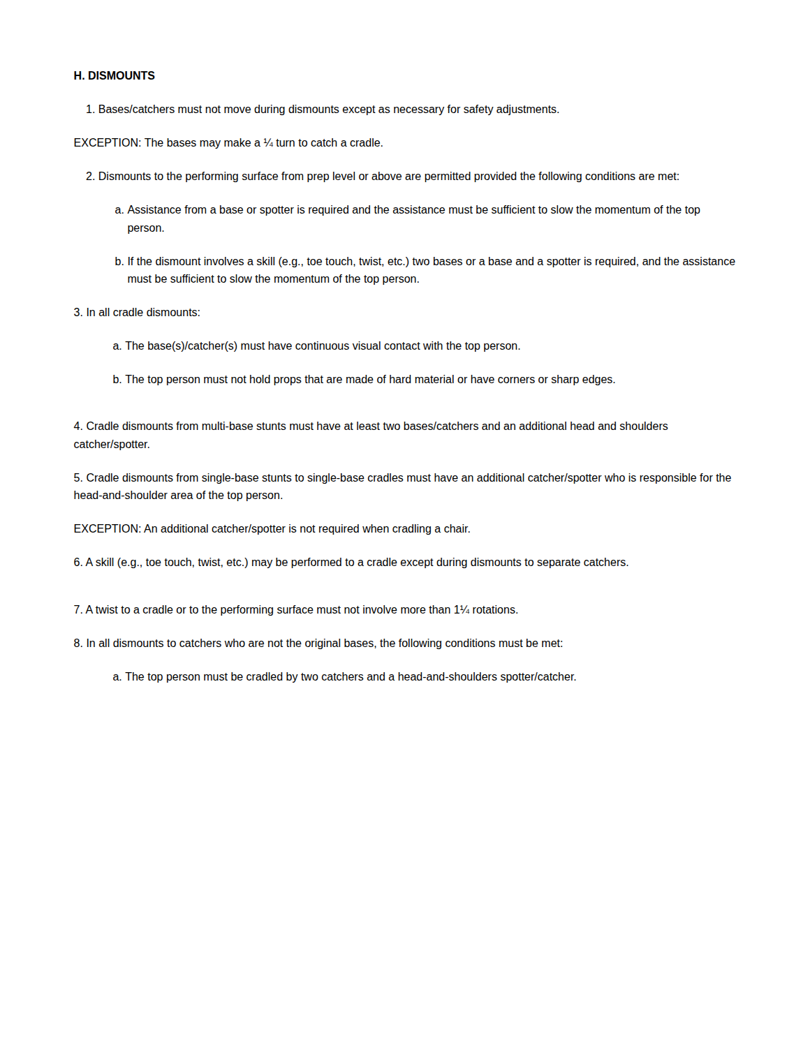H. DISMOUNTS
Bases/catchers must not move during dismounts except as necessary for safety adjustments.
EXCEPTION: The bases may make a ¼ turn to catch a cradle.
Dismounts to the performing surface from prep level or above are permitted provided the following conditions are met:
Assistance from a base or spotter is required and the assistance must be sufficient to slow the momentum of the top person.
If the dismount involves a skill (e.g., toe touch, twist, etc.) two bases or a base and a spotter is required, and the assistance must be sufficient to slow the momentum of the top person.
3. In all cradle dismounts:
The base(s)/catcher(s) must have continuous visual contact with the top person.
The top person must not hold props that are made of hard material or have corners or sharp edges.
4. Cradle dismounts from multi-base stunts must have at least two bases/catchers and an additional head and shoulders catcher/spotter.
5. Cradle dismounts from single-base stunts to single-base cradles must have an additional catcher/spotter who is responsible for the head-and-shoulder area of the top person.
EXCEPTION: An additional catcher/spotter is not required when cradling a chair.
6. A skill (e.g., toe touch, twist, etc.) may be performed to a cradle except during dismounts to separate catchers.
7. A twist to a cradle or to the performing surface must not involve more than 1¼ rotations.
8. In all dismounts to catchers who are not the original bases, the following conditions must be met:
The top person must be cradled by two catchers and a head-and-shoulders spotter/catcher.